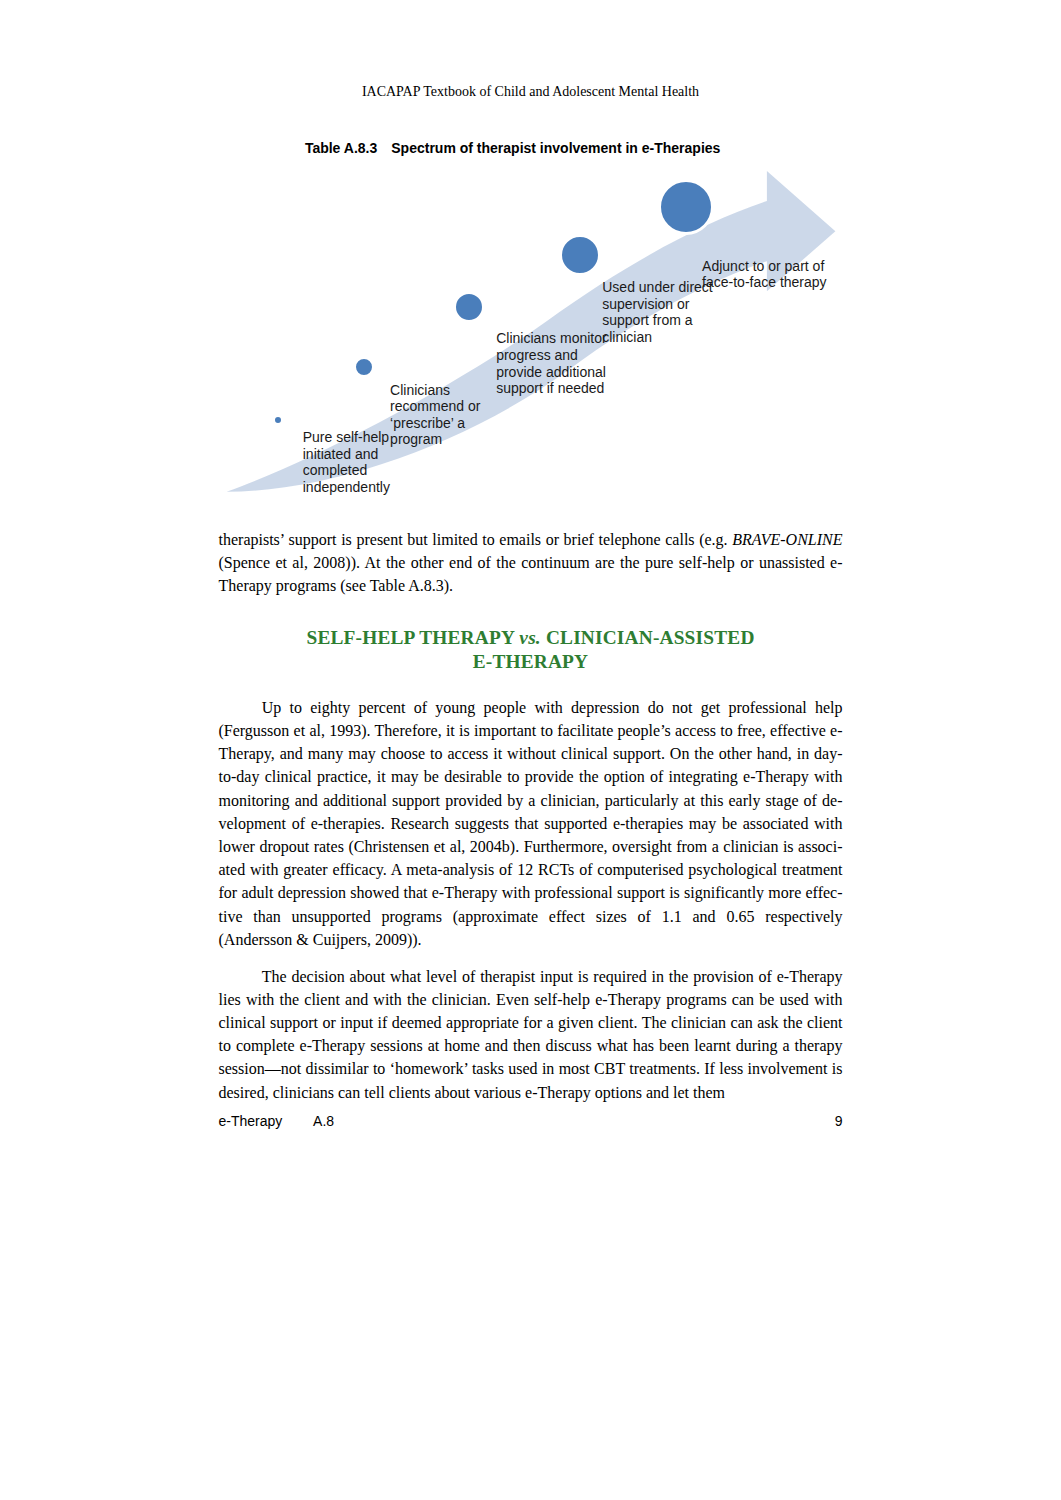IACAPAP Textbook of Child and Adolescent Mental Health
Table A.8.3 Spectrum of therapist involvement in e-Therapies
Pure self-help initiated and completed independently
Clinicians recommend or ‘prescribe’ a program
Clinicians monitor progress and provide additional support if needed
Used under direct supervision or support from a clinician
Adjunct to or part of face-to-face therapy
therapists’ support is present but limited to emails or brief telephone calls (e.g. BRAVE-ONLINE (Spence et al, 2008)). At the other end of the continuum are the pure self-help or unassisted e-Therapy programs (see Table A.8.3).
Self-help therapy vs. clinician-assisted
e-Therapy
Up to eighty percent of young people with depression do not get professional help (Fergusson et al, 1993). Therefore, it is important to facilitate people’s access to free, effective e-Therapy, and many may choose to access it without clinical support. On the other hand, in day-to-day clinical practice, it may be desirable to provide the option of integrating e-Therapy with monitoring and additional support provided by a clinician, particularly at this early stage of development of e-therapies. Research suggests that supported e-therapies may be associated with lower dropout rates (Christensen et al, 2004b). Furthermore, oversight from a clinician is associated with greater efficacy. A meta-analysis of 12 RCTs of computerised psychological treatment for adult depression showed that e-Therapy with professional support is significantly more effective than unsupported programs (approximate effect sizes of 1.1 and 0.65 respectively (Andersson & Cuijpers, 2009)).
The decision about what level of therapist input is required in the provision of e-Therapy lies with the client and with the clinician. Even self-help e-Therapy programs can be used with clinical support or input if deemed appropriate for a given client. The clinician can ask the client to complete e-Therapy sessions at home and then discuss what has been learnt during a therapy session—not dissimilar to ‘homework’ tasks used in most CBT treatments. If less involvement is desired, clinicians can tell clients about various e-Therapy options and let them
e-Therapy A.8 9